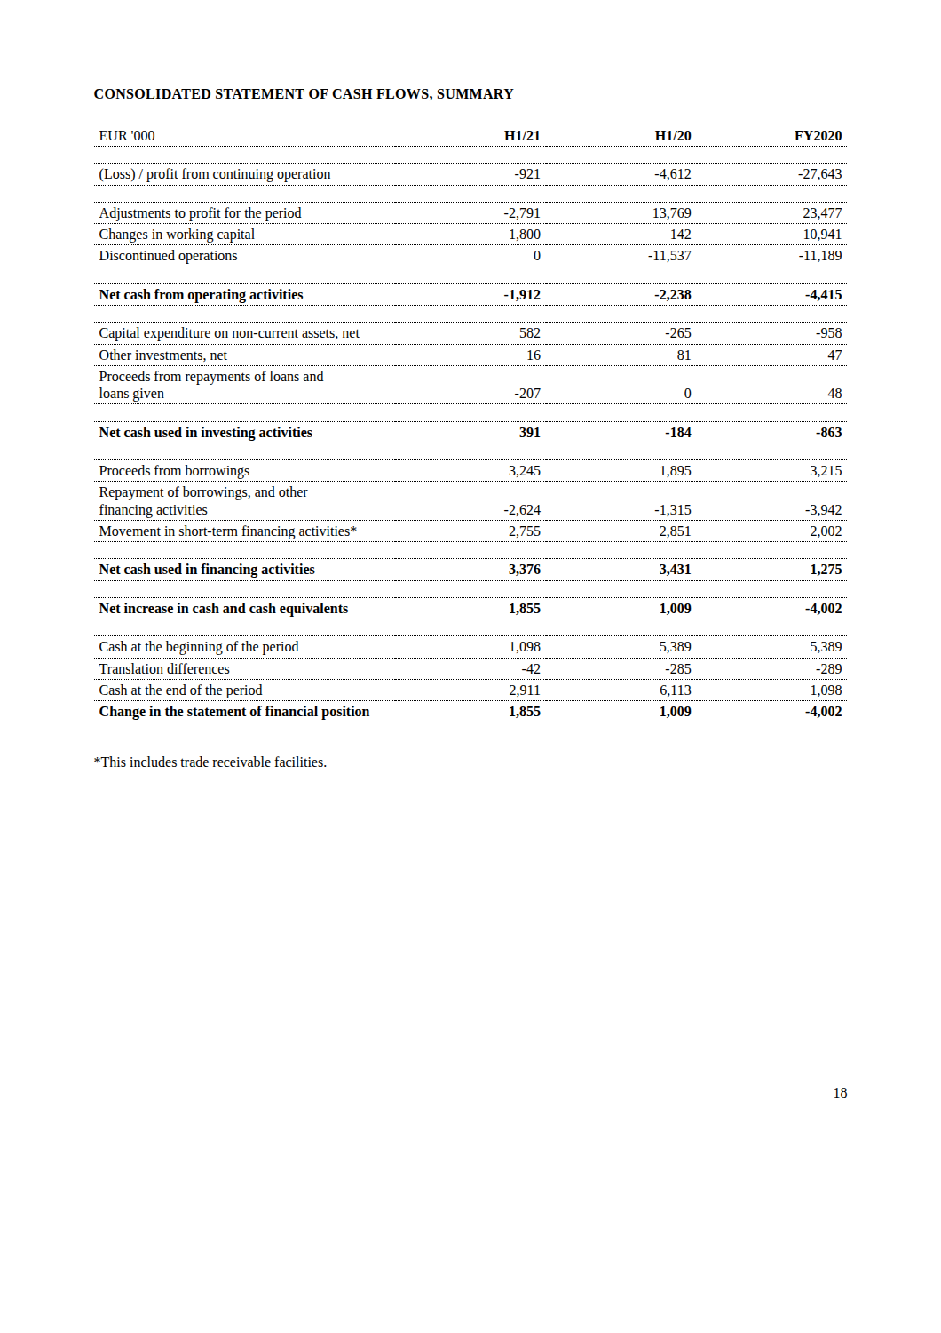CONSOLIDATED STATEMENT OF CASH FLOWS, SUMMARY
| EUR '000 | H1/21 | H1/20 | FY2020 |
| --- | --- | --- | --- |
| (Loss) / profit from continuing operation | -921 | -4,612 | -27,643 |
| Adjustments to profit for the period | -2,791 | 13,769 | 23,477 |
| Changes in working capital | 1,800 | 142 | 10,941 |
| Discontinued operations | 0 | -11,537 | -11,189 |
| Net cash from operating activities | -1,912 | -2,238 | -4,415 |
| Capital expenditure on non-current assets, net | 582 | -265 | -958 |
| Other investments, net | 16 | 81 | 47 |
| Proceeds from repayments of loans and loans given | -207 | 0 | 48 |
| Net cash used in investing activities | 391 | -184 | -863 |
| Proceeds from borrowings | 3,245 | 1,895 | 3,215 |
| Repayment of borrowings, and other financing activities | -2,624 | -1,315 | -3,942 |
| Movement in short-term financing activities* | 2,755 | 2,851 | 2,002 |
| Net cash used in financing activities | 3,376 | 3,431 | 1,275 |
| Net increase in cash and cash equivalents | 1,855 | 1,009 | -4,002 |
| Cash at the beginning of the period | 1,098 | 5,389 | 5,389 |
| Translation differences | -42 | -285 | -289 |
| Cash at the end of the period | 2,911 | 6,113 | 1,098 |
| Change in the statement of financial position | 1,855 | 1,009 | -4,002 |
*This includes trade receivable facilities.
18